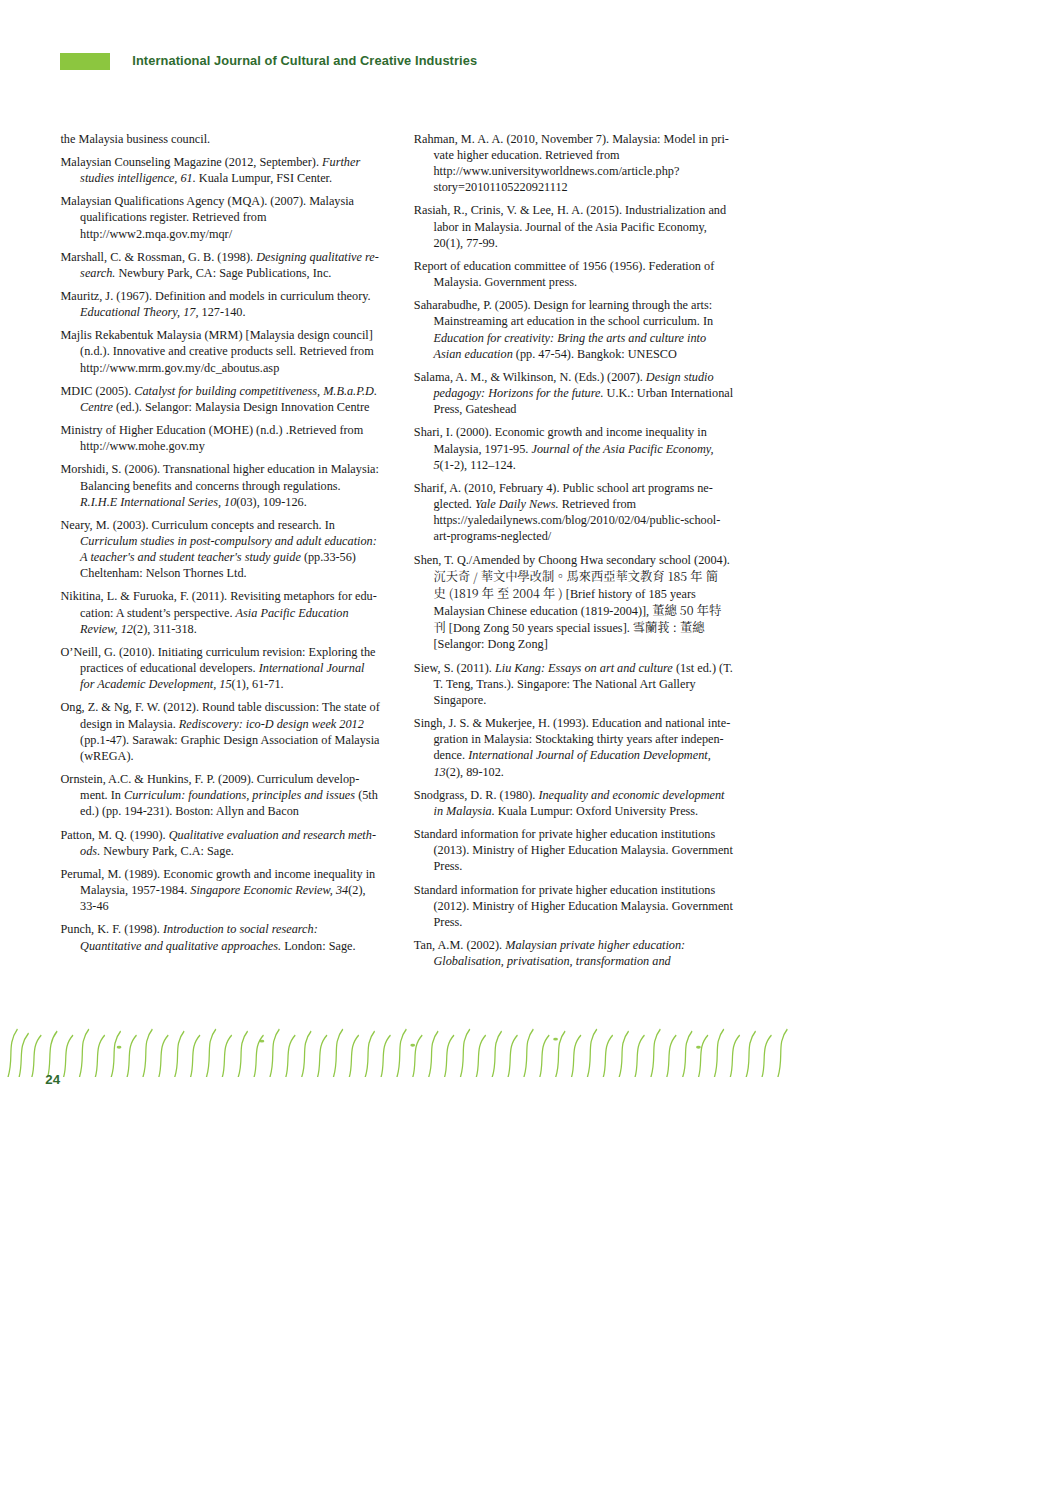International Journal of Cultural and Creative Industries
the Malaysia business council.
Malaysian Counseling Magazine (2012, September). Further studies intelligence, 61. Kuala Lumpur, FSI Center.
Malaysian Qualifications Agency (MQA). (2007). Malaysia qualifications register. Retrieved from http://www2.mqa.gov.my/mqr/
Marshall, C. & Rossman, G. B. (1998). Designing qualitative research. Newbury Park, CA: Sage Publications, Inc.
Mauritz, J. (1967). Definition and models in curriculum theory. Educational Theory, 17, 127-140.
Majlis Rekabentuk Malaysia (MRM) [Malaysia design council] (n.d.). Innovative and creative products sell. Retrieved from http://www.mrm.gov.my/dc_aboutus.asp
MDIC (2005). Catalyst for building competitiveness, M.B.a.P.D. Centre (ed.). Selangor: Malaysia Design Innovation Centre
Ministry of Higher Education (MOHE) (n.d.) .Retrieved from http://www.mohe.gov.my
Morshidi, S. (2006). Transnational higher education in Malaysia: Balancing benefits and concerns through regulations. R.I.H.E International Series, 10(03), 109-126.
Neary, M. (2003). Curriculum concepts and research. In Curriculum studies in post-compulsory and adult education: A teacher's and student teacher's study guide (pp.33-56) Cheltenham: Nelson Thornes Ltd.
Nikitina, L. & Furuoka, F. (2011). Revisiting metaphors for education: A student’s perspective. Asia Pacific Education Review, 12(2), 311-318.
O’Neill, G. (2010). Initiating curriculum revision: Exploring the practices of educational developers. International Journal for Academic Development, 15(1), 61-71.
Ong, Z. & Ng, F. W. (2012). Round table discussion: The state of design in Malaysia. Rediscovery: ico-D design week 2012 (pp.1-47). Sarawak: Graphic Design Association of Malaysia (wREGA).
Ornstein, A.C. & Hunkins, F. P. (2009). Curriculum development. In Curriculum: foundations, principles and issues (5th ed.) (pp. 194-231). Boston: Allyn and Bacon
Patton, M. Q. (1990). Qualitative evaluation and research methods. Newbury Park, C.A: Sage.
Perumal, M. (1989). Economic growth and income inequality in Malaysia, 1957-1984. Singapore Economic Review, 34(2), 33-46
Punch, K. F. (1998). Introduction to social research: Quantitative and qualitative approaches. London: Sage.
Rahman, M. A. A. (2010, November 7). Malaysia: Model in private higher education. Retrieved from http://www.universityworldnews.com/article.php?story=20101105220921112
Rasiah, R., Crinis, V. & Lee, H. A. (2015). Industrialization and labor in Malaysia. Journal of the Asia Pacific Economy, 20(1), 77-99.
Report of education committee of 1956 (1956). Federation of Malaysia. Government press.
Saharabudhe, P. (2005). Design for learning through the arts: Mainstreaming art education in the school curriculum. In Education for creativity: Bring the arts and culture into Asian education (pp. 47-54). Bangkok: UNESCO
Salama, A. M., & Wilkinson, N. (Eds.) (2007). Design studio pedagogy: Horizons for the future. U.K.: Urban International Press, Gateshead
Shari, I. (2000). Economic growth and income inequality in Malaysia, 1971-95. Journal of the Asia Pacific Economy, 5(1-2), 112–124.
Sharif, A. (2010, February 4). Public school art programs neglected. Yale Daily News. Retrieved from https://yaledailynews.com/blog/2010/02/04/public-school-art-programs-neglected/
Shen, T. Q./Amended by Choong Hwa secondary school (2004). 沉天奇 / 華文中學改制。馬來西亞華文教育 185 年 簡 史 (1819 年 至 2004 年 ) [Brief history of 185 years Malaysian Chinese education (1819-2004)], 董總 50 年特刊 [Dong Zong 50 years special issues]. 雪蘭莪 : 董總 [Selangor: Dong Zong]
Siew, S. (2011). Liu Kang: Essays on art and culture (1st ed.) (T. T. Teng, Trans.). Singapore: The National Art Gallery Singapore.
Singh, J. S. & Mukerjee, H. (1993). Education and national integration in Malaysia: Stocktaking thirty years after independence. International Journal of Education Development, 13(2), 89-102.
Snodgrass, D. R. (1980). Inequality and economic development in Malaysia. Kuala Lumpur: Oxford University Press.
Standard information for private higher education institutions (2013). Ministry of Higher Education Malaysia. Government Press.
Standard information for private higher education institutions (2012). Ministry of Higher Education Malaysia. Government Press.
Tan, A.M. (2002). Malaysian private higher education: Globalisation, privatisation, transformation and
24